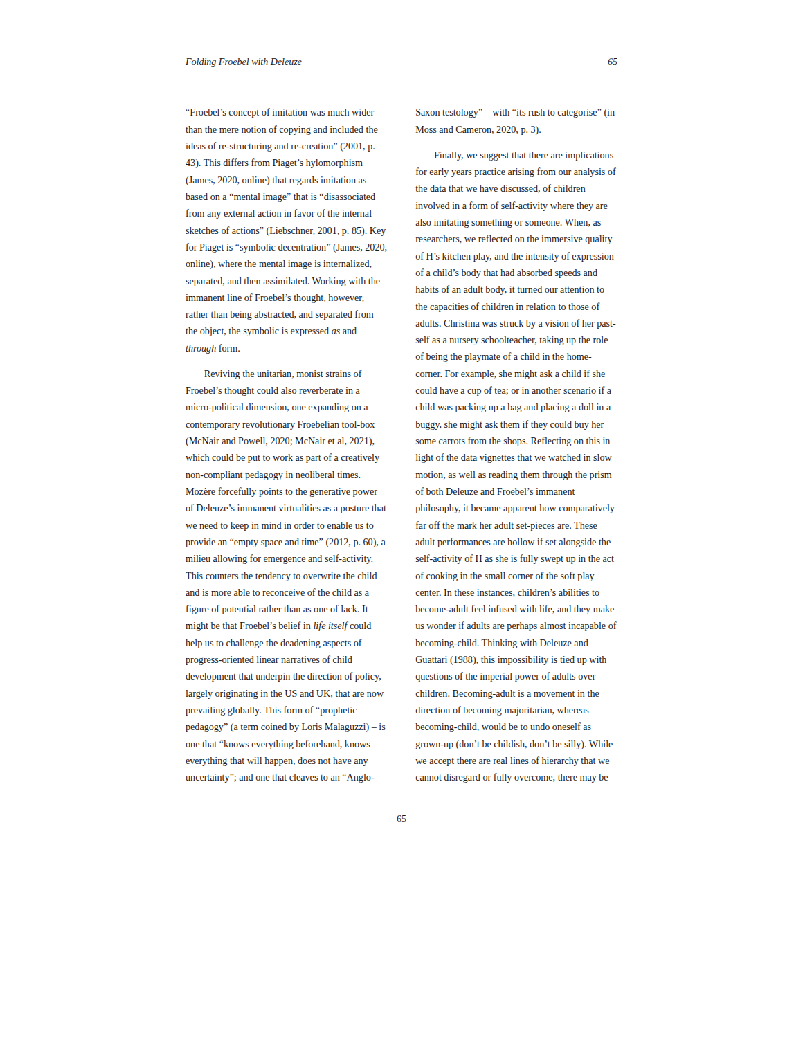Folding Froebel with Deleuze 65
“Froebel’s concept of imitation was much wider than the mere notion of copying and included the ideas of re-structuring and re-creation” (2001, p. 43). This differs from Piaget’s hylomorphism (James, 2020, online) that regards imitation as based on a “mental image” that is “disassociated from any external action in favor of the internal sketches of actions” (Liebschner, 2001, p. 85). Key for Piaget is “symbolic decentration” (James, 2020, online), where the mental image is internalized, separated, and then assimilated. Working with the immanent line of Froebel’s thought, however, rather than being abstracted, and separated from the object, the symbolic is expressed as and through form.
Reviving the unitarian, monist strains of Froebel’s thought could also reverberate in a micro-political dimension, one expanding on a contemporary revolutionary Froebelian tool-box (McNair and Powell, 2020; McNair et al, 2021), which could be put to work as part of a creatively non-compliant pedagogy in neoliberal times. Mozère forcefully points to the generative power of Deleuze’s immanent virtualities as a posture that we need to keep in mind in order to enable us to provide an “empty space and time” (2012, p. 60), a milieu allowing for emergence and self-activity. This counters the tendency to overwrite the child and is more able to reconceive of the child as a figure of potential rather than as one of lack. It might be that Froebel’s belief in life itself could help us to challenge the deadening aspects of progress-oriented linear narratives of child development that underpin the direction of policy, largely originating in the US and UK, that are now prevailing globally. This form of “prophetic pedagogy” (a term coined by Loris Malaguzzi) – is one that “knows everything beforehand, knows everything that will happen, does not have any uncertainty”; and one that cleaves to an “Anglo-Saxon testology” – with “its rush to categorise” (in Moss and Cameron, 2020, p. 3).
Finally, we suggest that there are implications for early years practice arising from our analysis of the data that we have discussed, of children involved in a form of self-activity where they are also imitating something or someone. When, as researchers, we reflected on the immersive quality of H’s kitchen play, and the intensity of expression of a child’s body that had absorbed speeds and habits of an adult body, it turned our attention to the capacities of children in relation to those of adults. Christina was struck by a vision of her past-self as a nursery schoolteacher, taking up the role of being the playmate of a child in the home-corner. For example, she might ask a child if she could have a cup of tea; or in another scenario if a child was packing up a bag and placing a doll in a buggy, she might ask them if they could buy her some carrots from the shops. Reflecting on this in light of the data vignettes that we watched in slow motion, as well as reading them through the prism of both Deleuze and Froebel’s immanent philosophy, it became apparent how comparatively far off the mark her adult set-pieces are. These adult performances are hollow if set alongside the self-activity of H as she is fully swept up in the act of cooking in the small corner of the soft play center. In these instances, children’s abilities to become-adult feel infused with life, and they make us wonder if adults are perhaps almost incapable of becoming-child. Thinking with Deleuze and Guattari (1988), this impossibility is tied up with questions of the imperial power of adults over children. Becoming-adult is a movement in the direction of becoming majoritarian, whereas becoming-child, would be to undo oneself as grown-up (don’t be childish, don’t be silly). While we accept there are real lines of hierarchy that we cannot disregard or fully overcome, there may be
65